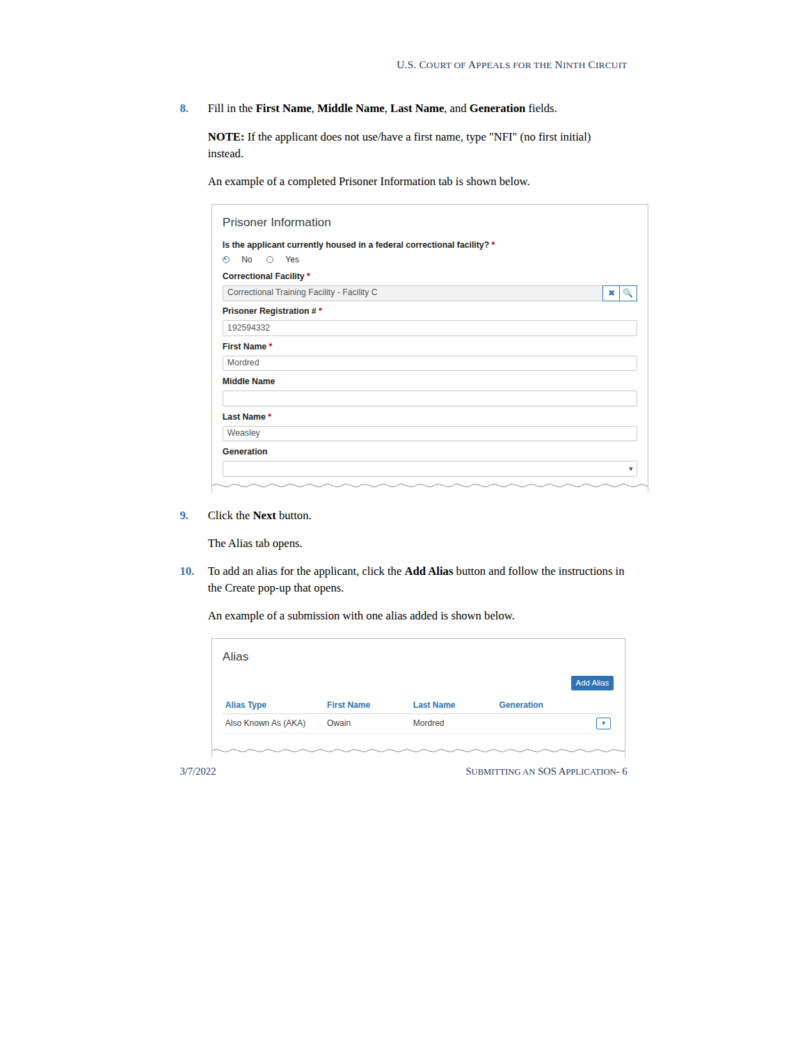U.S. COURT OF APPEALS FOR THE NINTH CIRCUIT
8. Fill in the First Name, Middle Name, Last Name, and Generation fields.
NOTE: If the applicant does not use/have a first name, type "NFI" (no first initial) instead.
An example of a completed Prisoner Information tab is shown below.
Prisoner Information
Is the applicant currently housed in a federal correctional facility? *
No Yes
Correctional Facility *
Correctional Training Facility - Facility C
✖
🔍
Prisoner Registration # *
192594332
First Name *
Mordred
Middle Name
Last Name *
Weasley
Generation
▾
9. Click the Next button.
The Alias tab opens.
10. To add an alias for the applicant, click the Add Alias button and follow the instructions in the Create pop-up that opens.
An example of a submission with one alias added is shown below.
Alias
Add Alias
| Alias Type | First Name | Last Name | Generation | |
| --- | --- | --- | --- | --- |
| Also Known As (AKA) | Owain | Mordred | | ▾ |
3/7/2022
SUBMITTING AN SOS APPLICATION- 6